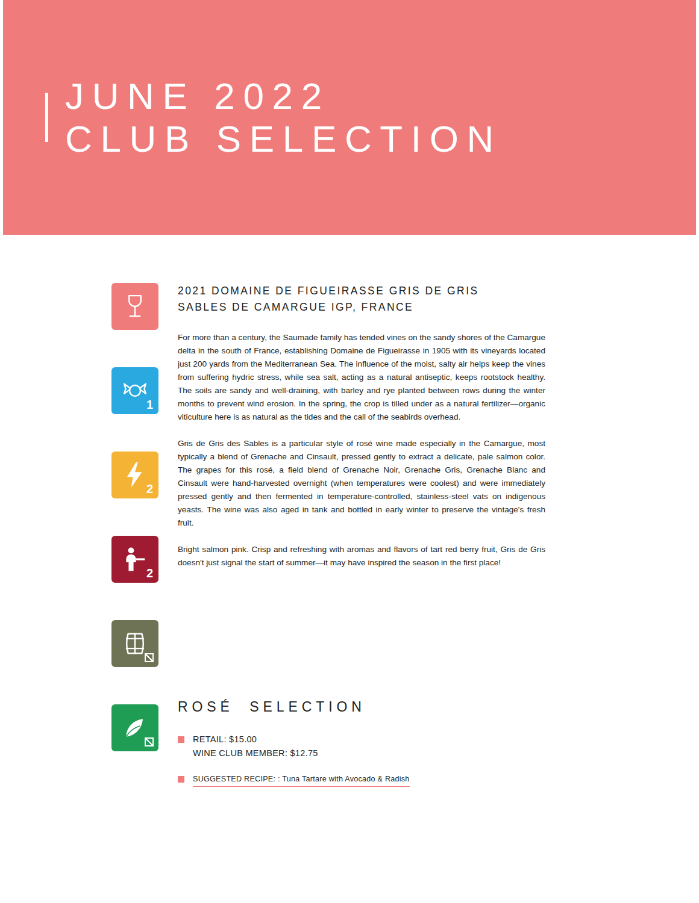June 2022
Club Selection
1
2
2
2021 Domaine de Figueirasse Gris de Gris
Sables de Camargue IGP, France
For more than a century, the Saumade family has tended vines on the sandy shores of the Camargue delta in the south of France, establishing Domaine de Figueirasse in 1905 with its vineyards located just 200 yards from the Mediterranean Sea. The influence of the moist, salty air helps keep the vines from suffering hydric stress, while sea salt, acting as a natural antiseptic, keeps rootstock healthy. The soils are sandy and well-draining, with barley and rye planted between rows during the winter months to prevent wind erosion. In the spring, the crop is tilled under as a natural fertilizer—organic viticulture here is as natural as the tides and the call of the seabirds overhead.
Gris de Gris des Sables is a particular style of rosé wine made especially in the Camargue, most typically a blend of Grenache and Cinsault, pressed gently to extract a delicate, pale salmon color. The grapes for this rosé, a field blend of Grenache Noir, Grenache Gris, Grenache Blanc and Cinsault were hand-harvested overnight (when temperatures were coolest) and were immediately pressed gently and then fermented in temperature-controlled, stainless-steel vats on indigenous yeasts. The wine was also aged in tank and bottled in early winter to preserve the vintage's fresh fruit.
Bright salmon pink. Crisp and refreshing with aromas and flavors of tart red berry fruit, Gris de Gris doesn't just signal the start of summer—it may have inspired the season in the first place!
Rosé Selection
RETAIL: $15.00
WINE CLUB MEMBER: $12.75
SUGGESTED RECIPE: : Tuna Tartare with Avocado & Radish